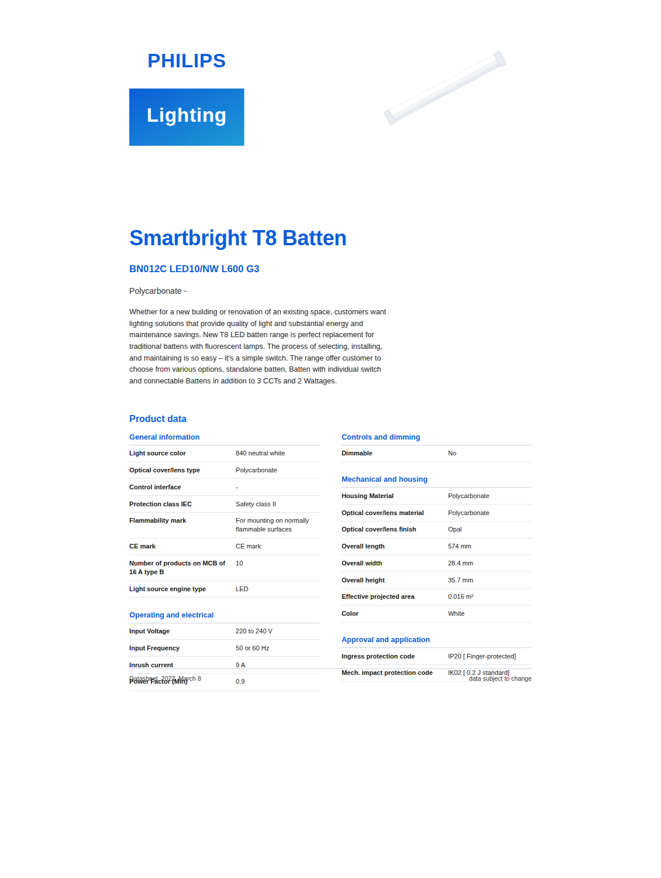PHILIPS Lighting
Smartbright T8 Batten
BN012C LED10/NW L600 G3
Polycarbonate -
Whether for a new building or renovation of an existing space, customers want lighting solutions that provide quality of light and substantial energy and maintenance savings. New T8 LED batten range is perfect replacement for traditional battens with fluorescent lamps. The process of selecting, installing, and maintaining is so easy – it's a simple switch. The range offer customer to choose from various options, standalone batten, Batten with individual switch and connectable Battens in addition to 3 CCTs and 2 Wattages.
Product data
General information
| Light source color | 840 neutral white |
| Optical cover/lens type | Polycarbonate |
| Control interface | - |
| Protection class IEC | Safety class II |
| Flammability mark | For mounting on normally flammable surfaces |
| CE mark | CE mark |
| Number of products on MCB of 16 A type B | 10 |
| Light source engine type | LED |
Operating and electrical
| Input Voltage | 220 to 240 V |
| Input Frequency | 50 or 60 Hz |
| Inrush current | 9 A |
| Power Factor (Min) | 0.9 |
Controls and dimming
| Dimmable | No |
Mechanical and housing
| Housing Material | Polycarbonate |
| Optical cover/lens material | Polycarbonate |
| Optical cover/lens finish | Opal |
| Overall length | 574 mm |
| Overall width | 28.4 mm |
| Overall height | 35.7 mm |
| Effective projected area | 0.016 m² |
| Color | White |
Approval and application
| Ingress protection code | IP20 [ Finger-protected] |
| Mech. impact protection code | IK02 [ 0.2 J standard] |
Datasheet, 2022, March 8 data subject to change